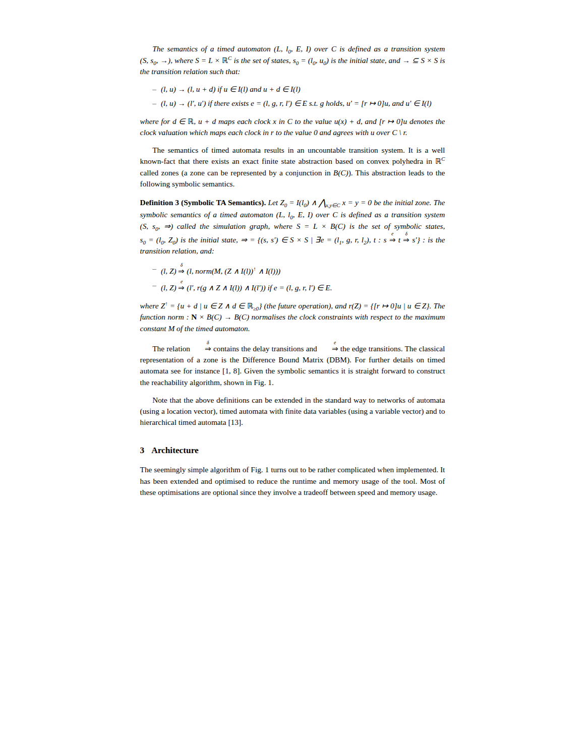The semantics of a timed automaton (L, l0, E, I) over C is defined as a transition system (S, s0, →), where S = L × ℝC is the set of states, s0 = (l0, u0) is the initial state, and → ⊆ S × S is the transition relation such that:
(l, u) → (l, u + d) if u ∈ I(l) and u + d ∈ I(l)
(l, u) → (l′, u′) if there exists e = (l, g, r, l′) ∈ E s.t. g holds, u′ = [r ↦ 0]u, and u′ ∈ I(l)
where for d ∈ ℝ, u + d maps each clock x in C to the value u(x) + d, and [r ↦ 0]u denotes the clock valuation which maps each clock in r to the value 0 and agrees with u over C \ r.
The semantics of timed automata results in an uncountable transition system. It is a well known-fact that there exists an exact finite state abstraction based on convex polyhedra in ℝC called zones (a zone can be represented by a conjunction in B(C)). This abstraction leads to the following symbolic semantics.
Definition 3 (Symbolic TA Semantics). Let Z0 = I(l0) ∧ ⋀x,y∈C x = y = 0 be the initial zone. The symbolic semantics of a timed automaton (L, l0, E, I) over C is defined as a transition system (S, s0, ⇒) called the simulation graph, where S = L × B(C) is the set of symbolic states, s0 = (l0, Z0) is the initial state, ⇒ = {(s, s′) ∈ S × S | ∃e = (l1, g, r, l2), t : s e⇒ t δ⇒ s′} : is the transition relation, and:
(l, Z) δ⇒ (l, norm(M, (Z ∧ I(l))↑ ∧ I(l)))
(l, Z) e⇒ (l′, r(g ∧ Z ∧ I(l)) ∧ I(l′)) if e = (l, g, r, l′) ∈ E.
where Z↑ = {u + d | u ∈ Z ∧ d ∈ ℝ≥0} (the future operation), and r(Z) = {[r ↦ 0]u | u ∈ Z}. The function norm : N × B(C) → B(C) normalises the clock constraints with respect to the maximum constant M of the timed automaton.
The relation δ⇒ contains the delay transitions and e⇒ the edge transitions. The classical representation of a zone is the Difference Bound Matrix (DBM). For further details on timed automata see for instance [1, 8]. Given the symbolic semantics it is straight forward to construct the reachability algorithm, shown in Fig. 1.
Note that the above definitions can be extended in the standard way to networks of automata (using a location vector), timed automata with finite data variables (using a variable vector) and to hierarchical timed automata [13].
3 Architecture
The seemingly simple algorithm of Fig. 1 turns out to be rather complicated when implemented. It has been extended and optimised to reduce the runtime and memory usage of the tool. Most of these optimisations are optional since they involve a tradeoff between speed and memory usage.